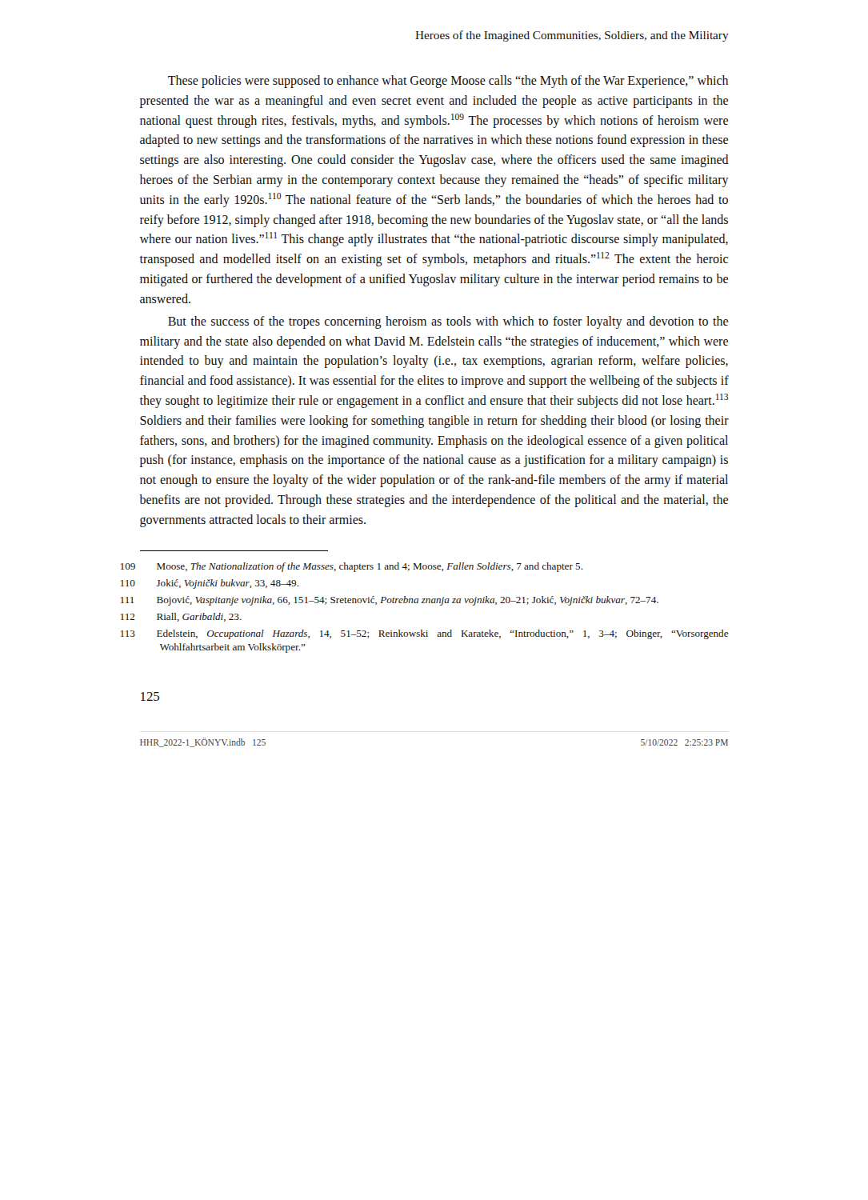Heroes of the Imagined Communities, Soldiers, and the Military
These policies were supposed to enhance what George Moose calls “the Myth of the War Experience,” which presented the war as a meaningful and even secret event and included the people as active participants in the national quest through rites, festivals, myths, and symbols.109 The processes by which notions of heroism were adapted to new settings and the transformations of the narratives in which these notions found expression in these settings are also interesting. One could consider the Yugoslav case, where the officers used the same imagined heroes of the Serbian army in the contemporary context because they remained the “heads” of specific military units in the early 1920s.110 The national feature of the “Serb lands,” the boundaries of which the heroes had to reify before 1912, simply changed after 1918, becoming the new boundaries of the Yugoslav state, or “all the lands where our nation lives.”111 This change aptly illustrates that “the national-patriotic discourse simply manipulated, transposed and modelled itself on an existing set of symbols, metaphors and rituals.”112 The extent the heroic mitigated or furthered the development of a unified Yugoslav military culture in the interwar period remains to be answered.
But the success of the tropes concerning heroism as tools with which to foster loyalty and devotion to the military and the state also depended on what David M. Edelstein calls “the strategies of inducement,” which were intended to buy and maintain the population’s loyalty (i.e., tax exemptions, agrarian reform, welfare policies, financial and food assistance). It was essential for the elites to improve and support the wellbeing of the subjects if they sought to legitimize their rule or engagement in a conflict and ensure that their subjects did not lose heart.113 Soldiers and their families were looking for something tangible in return for shedding their blood (or losing their fathers, sons, and brothers) for the imagined community. Emphasis on the ideological essence of a given political push (for instance, emphasis on the importance of the national cause as a justification for a military campaign) is not enough to ensure the loyalty of the wider population or of the rank-and-file members of the army if material benefits are not provided. Through these strategies and the interdependence of the political and the material, the governments attracted locals to their armies.
109 Moose, The Nationalization of the Masses, chapters 1 and 4; Moose, Fallen Soldiers, 7 and chapter 5.
110 Jokić, Vojnički bukvar, 33, 48–49.
111 Bojović, Vaspitanje vojnika, 66, 151–54; Sretenović, Potrebna znanja za vojnika, 20–21; Jokić, Vojnički bukvar, 72–74.
112 Riall, Garibaldi, 23.
113 Edelstein, Occupational Hazards, 14, 51–52; Reinkowski and Karateke, “Introduction,” 1, 3–4; Obinger, “Vorsorgende Wohlfahrtsarbeit am Volkskörper.”
125
HHR_2022-1_KÖNYV.indb 125 5/10/2022 2:25:23 PM